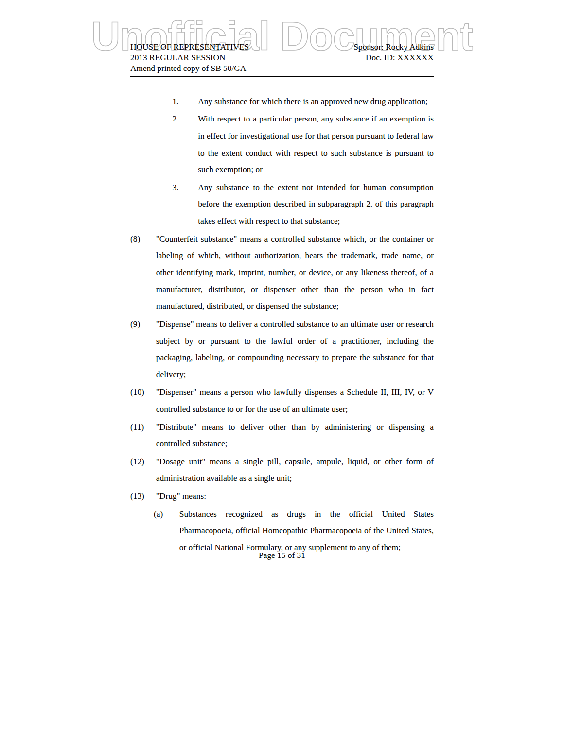Unofficial Document
HOUSE OF REPRESENTATIVES
Sponsor: Rocky Adkins
2013 REGULAR SESSION
Doc. ID: XXXXXX
Amend printed copy of SB 50/GA
1.
Any substance for which there is an approved new drug application;
2.
With respect to a particular person, any substance if an exemption is in effect for investigational use for that person pursuant to federal law to the extent conduct with respect to such substance is pursuant to such exemption; or
3.
Any substance to the extent not intended for human consumption before the exemption described in subparagraph 2. of this paragraph takes effect with respect to that substance;
(8)
"Counterfeit substance" means a controlled substance which, or the container or labeling of which, without authorization, bears the trademark, trade name, or other identifying mark, imprint, number, or device, or any likeness thereof, of a manufacturer, distributor, or dispenser other than the person who in fact manufactured, distributed, or dispensed the substance;
(9)
"Dispense" means to deliver a controlled substance to an ultimate user or research subject by or pursuant to the lawful order of a practitioner, including the packaging, labeling, or compounding necessary to prepare the substance for that delivery;
(10)
"Dispenser" means a person who lawfully dispenses a Schedule II, III, IV, or V controlled substance to or for the use of an ultimate user;
(11)
"Distribute" means to deliver other than by administering or dispensing a controlled substance;
(12)
"Dosage unit" means a single pill, capsule, ampule, liquid, or other form of administration available as a single unit;
(13)
"Drug" means:
(a)
Substances recognized as drugs in the official United States Pharmacopoeia, official Homeopathic Pharmacopoeia of the United States, or official National Formulary, or any supplement to any of them;
Page 15 of 31